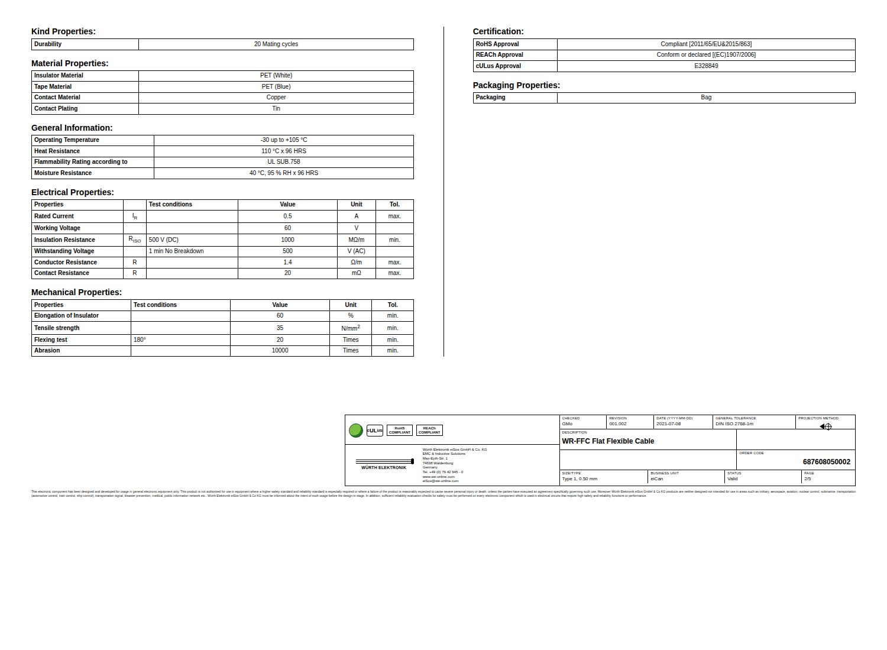Kind Properties:
| Durability | 20 Mating cycles |
Material Properties:
| Insulator Material | PET (White) |
| Tape Material | PET (Blue) |
| Contact Material | Copper |
| Contact Plating | Tin |
General Information:
| Operating Temperature | -30 up to +105 °C |
| Heat Resistance | 110 °C x 96 HRS |
| Flammability Rating according to | UL SUB.758 |
| Moisture Resistance | 40 °C, 95 % RH x 96 HRS |
Electrical Properties:
| Properties | | Test conditions | Value | Unit | Tol. |
| --- | --- | --- | --- | --- | --- |
| Rated Current | I R | | 0.5 | A | max. |
| Working Voltage | | | 60 | V | |
| Insulation Resistance | R ISO | 500 V (DC) | 1000 | MΩ/m | min. |
| Withstanding Voltage | | 1 min No Breakdown | 500 | V (AC) | |
| Conductor Resistance | R | | 1.4 | Ω/m | max. |
| Contact Resistance | R | | 20 | mΩ | max. |
Mechanical Properties:
| Properties | Test conditions | Value | Unit | Tol. |
| --- | --- | --- | --- | --- |
| Elongation of Insulator | | 60 | % | min. |
| Tensile strength | | 35 | N/mm 2 | min. |
| Flexing test | 180° | 20 | Times | min. |
| Abrasion | | 10000 | Times | min. |
Certification:
| RoHS Approval | Compliant [2011/65/EU&2015/863] |
| REACh Approval | Conform or declared [(EC)1907/2006] |
| cULus Approval | E328849 |
Packaging Properties:
| Packaging | Bag |
cULus
RoHS
COMPLIANT
REACh
COMPLIANT
WÜRTH ELEKTRONIK
Würth Elektronik eiSos GmbH & Co. KG
EMC & Inductive Solutions
Max-Eyth-Str. 1
74638 Waldenburg
Germany
Tel. +49 (0) 79 42 945 - 0
www.we-online.com
eiSos@we-online.com
CHECKED GMo
REVISION 001.002
DATE (YYYY-MM-DD) 2021-07-08
GENERAL TOLERANCE DIN ISO 2768-1m
PROJECTION METHOD
DESCRIPTION
WR-FFC Flat Flexible Cable
ORDER CODE
687608050002
SIZE/TYPE Type 1, 0.50 mm
BUSINESS UNIT eiCan
STATUS Valid
PAGE 2/5
This electronic component has been designed and developed for usage in general electronic equipment only. This product is not authorized for use in equipment where a higher safety standard and reliability standard is especially required or where a failure of the product is reasonably expected to cause severe personal injury or death, unless the parties have executed an agreement specifically governing such use. Moreover Würth Elektronik eiSos GmbH & Co KG products are neither designed nor intended for use in areas such as military, aerospace, aviation, nuclear control, submarine, transportation (automotive control, train control, ship control), transportation signal, disaster prevention, medical, public information network etc.. Würth Elektronik eiSos GmbH & Co KG must be informed about the intent of such usage before the design-in stage. In addition, sufficient reliability evaluation checks for safety must be performed on every electronic component which is used in electrical circuits that require high safety and reliability functions or performance.